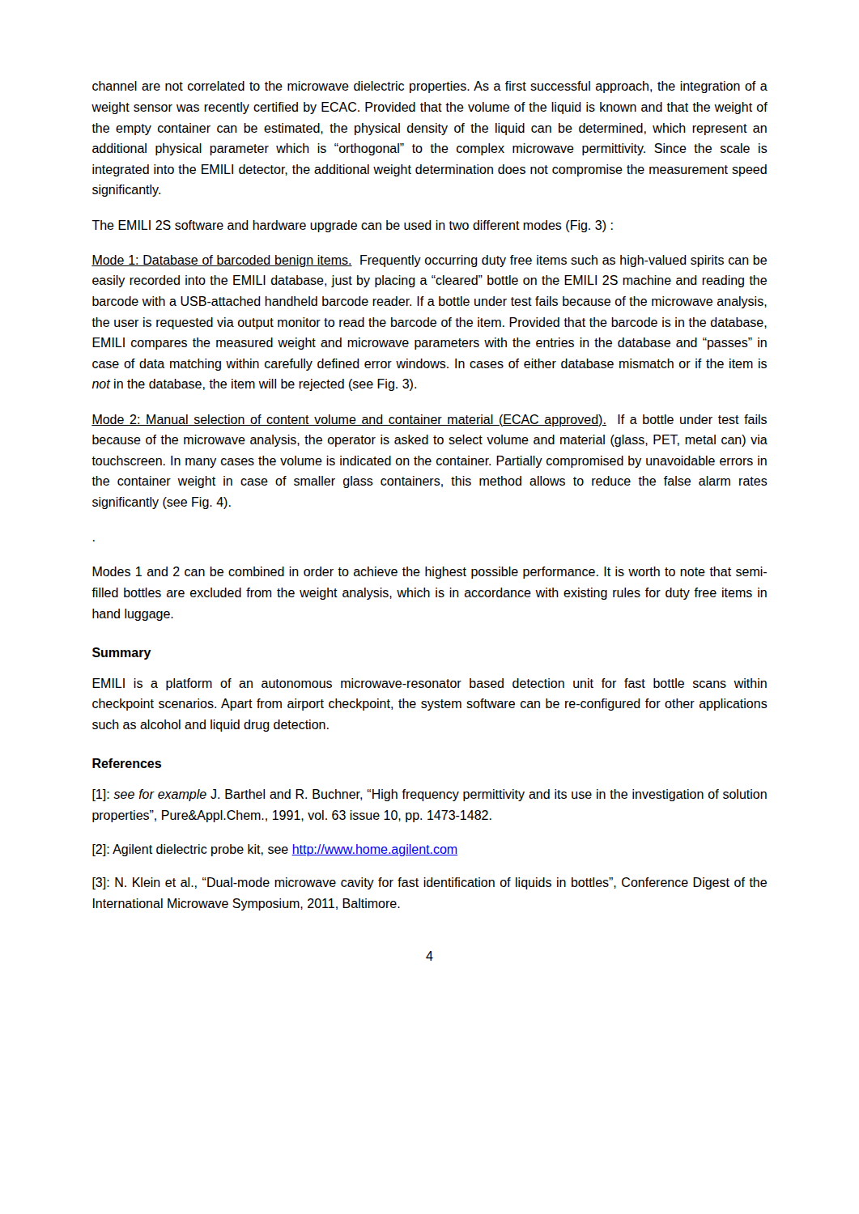channel are not correlated to the microwave dielectric properties. As a first successful approach, the integration of a weight sensor was recently certified by ECAC. Provided that the volume of the liquid is known and that the weight of the empty container can be estimated, the physical density of the liquid can be determined, which represent an additional physical parameter which is “orthogonal” to the complex microwave permittivity. Since the scale is integrated into the EMILI detector, the additional weight determination does not compromise the measurement speed significantly.
The EMILI 2S software and hardware upgrade can be used in two different modes (Fig. 3) :
Mode 1: Database of barcoded benign items. Frequently occurring duty free items such as high-valued spirits can be easily recorded into the EMILI database, just by placing a “cleared” bottle on the EMILI 2S machine and reading the barcode with a USB-attached handheld barcode reader. If a bottle under test fails because of the microwave analysis, the user is requested via output monitor to read the barcode of the item. Provided that the barcode is in the database, EMILI compares the measured weight and microwave parameters with the entries in the database and “passes” in case of data matching within carefully defined error windows. In cases of either database mismatch or if the item is not in the database, the item will be rejected (see Fig. 3).
Mode 2: Manual selection of content volume and container material (ECAC approved). If a bottle under test fails because of the microwave analysis, the operator is asked to select volume and material (glass, PET, metal can) via touchscreen. In many cases the volume is indicated on the container. Partially compromised by unavoidable errors in the container weight in case of smaller glass containers, this method allows to reduce the false alarm rates significantly (see Fig. 4).
.
Modes 1 and 2 can be combined in order to achieve the highest possible performance. It is worth to note that semi-filled bottles are excluded from the weight analysis, which is in accordance with existing rules for duty free items in hand luggage.
Summary
EMILI is a platform of an autonomous microwave-resonator based detection unit for fast bottle scans within checkpoint scenarios. Apart from airport checkpoint, the system software can be re-configured for other applications such as alcohol and liquid drug detection.
References
[1]: see for example J. Barthel and R. Buchner, “High frequency permittivity and its use in the investigation of solution properties”, Pure&Appl.Chem., 1991, vol. 63 issue 10, pp. 1473-1482.
[2]: Agilent dielectric probe kit, see http://www.home.agilent.com
[3]: N. Klein et al., “Dual-mode microwave cavity for fast identification of liquids in bottles”, Conference Digest of the International Microwave Symposium, 2011, Baltimore.
4